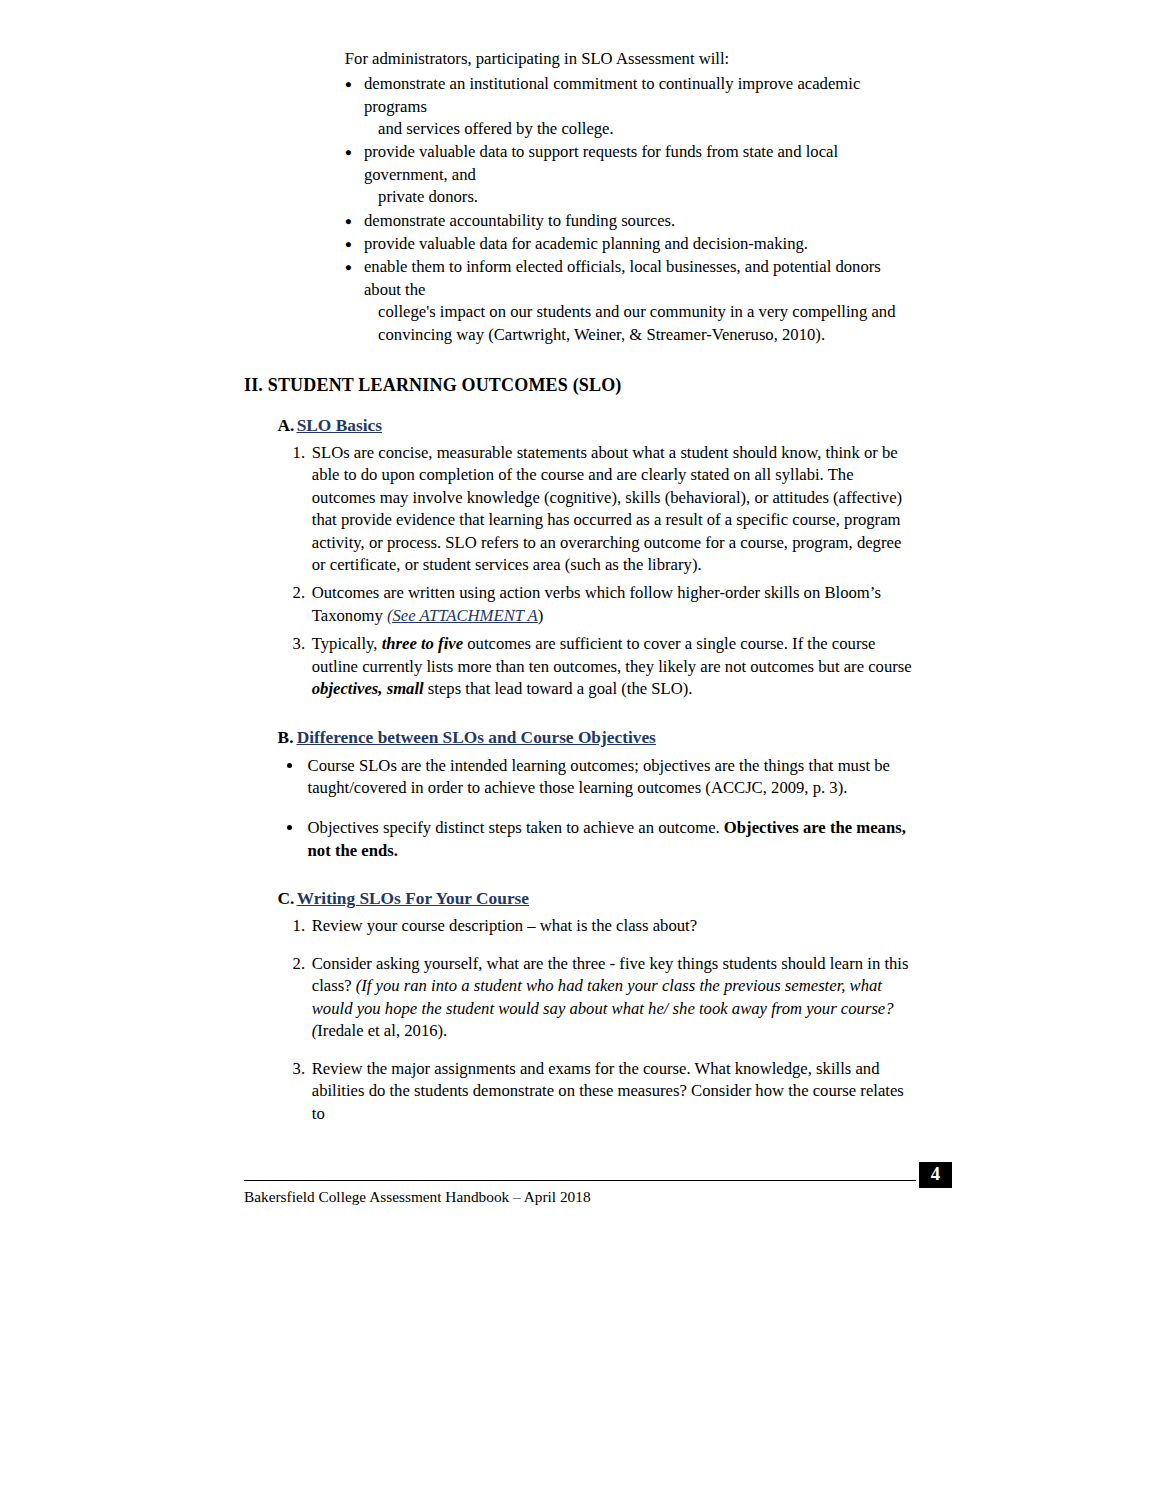For administrators, participating in SLO Assessment will:
demonstrate an institutional commitment to continually improve academic programsand services offered by the college.
provide valuable data to support requests for funds from state and local government, andprivate donors.
demonstrate accountability to funding sources.
provide valuable data for academic planning and decision-making.
enable them to inform elected officials, local businesses, and potential donors about thecollege's impact on our students and our community in a very compelling and convincing way (Cartwright, Weiner, & Streamer-Veneruso, 2010).
II. STUDENT LEARNING OUTCOMES (SLO)
A. SLO Basics
SLOs are concise, measurable statements about what a student should know, think or be able to do upon completion of the course and are clearly stated on all syllabi. The outcomes may involve knowledge (cognitive), skills (behavioral), or attitudes (affective) that provide evidence that learning has occurred as a result of a specific course, program activity, or process. SLO refers to an overarching outcome for a course, program, degree or certificate, or student services area (such as the library).
Outcomes are written using action verbs which follow higher-order skills on Bloom’s Taxonomy (See ATTACHMENT A)
Typically, three to five outcomes are sufficient to cover a single course. If the course outline currently lists more than ten outcomes, they likely are not outcomes but are course objectives, small steps that lead toward a goal (the SLO).
B. Difference between SLOs and Course Objectives
Course SLOs are the intended learning outcomes; objectives are the things that must be taught/covered in order to achieve those learning outcomes (ACCJC, 2009, p. 3).
Objectives specify distinct steps taken to achieve an outcome. Objectives are the means, not the ends.
C. Writing SLOs For Your Course
Review your course description – what is the class about?
Consider asking yourself, what are the three - five key things students should learn in this class? (If you ran into a student who had taken your class the previous semester, what would you hope the student would say about what he/ she took away from your course? (Iredale et al, 2016).
Review the major assignments and exams for the course. What knowledge, skills and abilities do the students demonstrate on these measures? Consider how the course relates to
Bakersfield College Assessment Handbook – April 2018 4